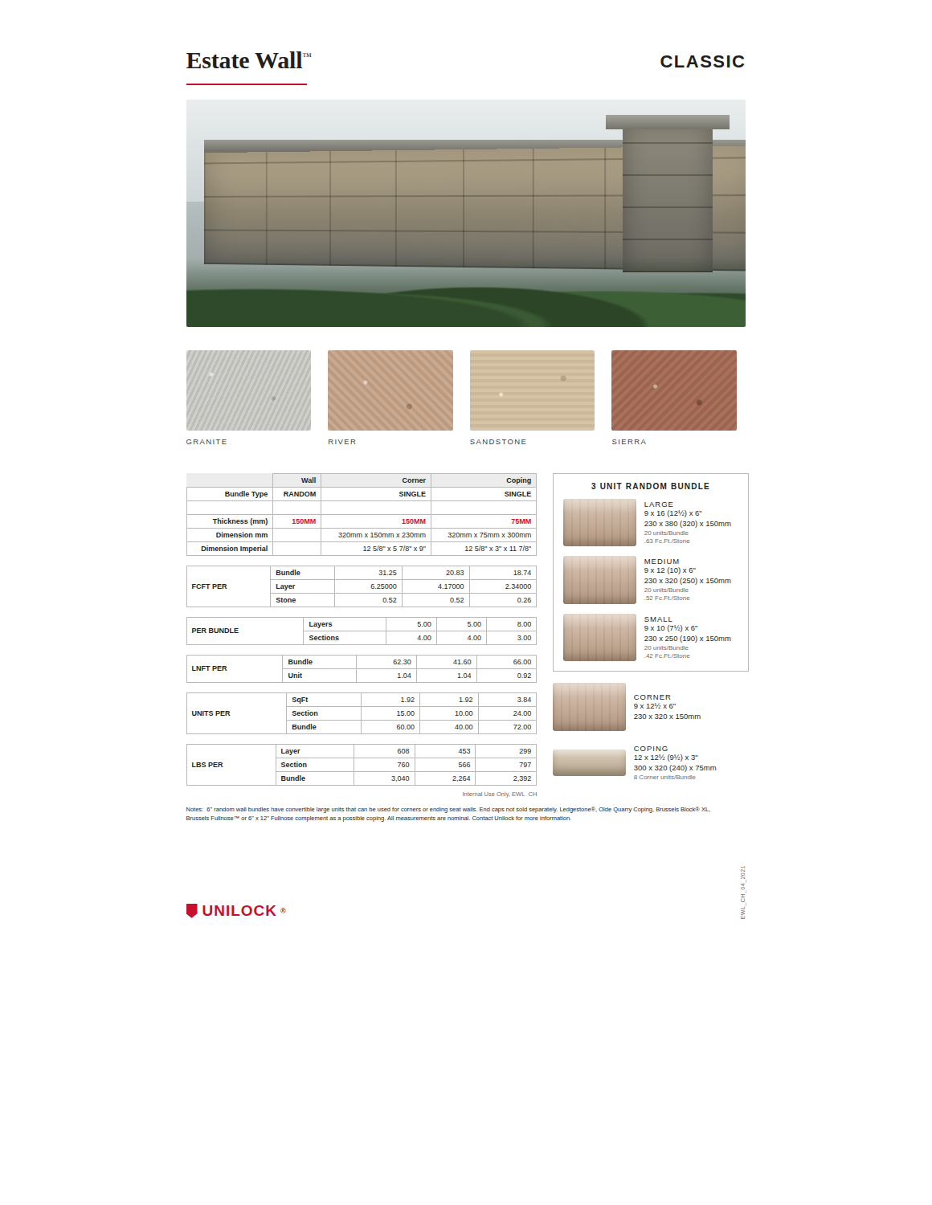Estate Wall™
CLASSIC
GRANITE
RIVER
SANDSTONE
SIERRA
| | Wall | Corner | Coping |
| --- | --- | --- | --- |
| Bundle Type | RANDOM | SINGLE | SINGLE |
| Thickness (mm) | 150MM | 150MM | 75MM |
| Dimension mm | | 320mm x 150mm x 230mm | 320mm x 75mm x 300mm |
| Dimension Imperial | | 12 5/8" x 5 7/8" x 9" | 12 5/8" x 3" x 11 7/8" |
| FCFT PER | Bundle | 31.25 | 20.83 | 18.74 |
| Layer | 6.25000 | 4.17000 | 2.34000 |
| Stone | 0.52 | 0.52 | 0.26 |
| PER BUNDLE | Layers | 5.00 | 5.00 | 8.00 |
| Sections | 4.00 | 4.00 | 3.00 |
| LNFT PER | Bundle | 62.30 | 41.60 | 66.00 |
| Unit | 1.04 | 1.04 | 0.92 |
| UNITS PER | SqFt | 1.92 | 1.92 | 3.84 |
| Section | 15.00 | 10.00 | 24.00 |
| Bundle | 60.00 | 40.00 | 72.00 |
| LBS PER | Layer | 608 | 453 | 299 |
| Section | 760 | 566 | 797 |
| Bundle | 3,040 | 2,264 | 2,392 |
Internal Use Only, EWL CH
3 UNIT RANDOM BUNDLE
LARGE
9 x 16 (12½) x 6"
230 x 380 (320) x 150mm
20 units/Bundle
.63 Fc.Ft./Stone
MEDIUM
9 x 12 (10) x 6"
230 x 320 (250) x 150mm
20 units/Bundle
.52 Fc.Ft./Stone
SMALL
9 x 10 (7½) x 6"
230 x 250 (190) x 150mm
20 units/Bundle
.42 Fc.Ft./Stone
CORNER
9 x 12½ x 6"
230 x 320 x 150mm
COPING
12 x 12½ (9½) x 3"
300 x 320 (240) x 75mm
8 Corner units/Bundle
Notes: 6" random wall bundles have convertible large units that can be used for corners or ending seat walls. End caps not sold separately. Ledgestone®, Olde Quarry Coping, Brussels Block® XL, Brussels Fullnose™ or 6" x 12" Fullnose complement as a possible coping. All measurements are nominal. Contact Unilock for more information.
UNILOCK®
EWL_CH_04_2021